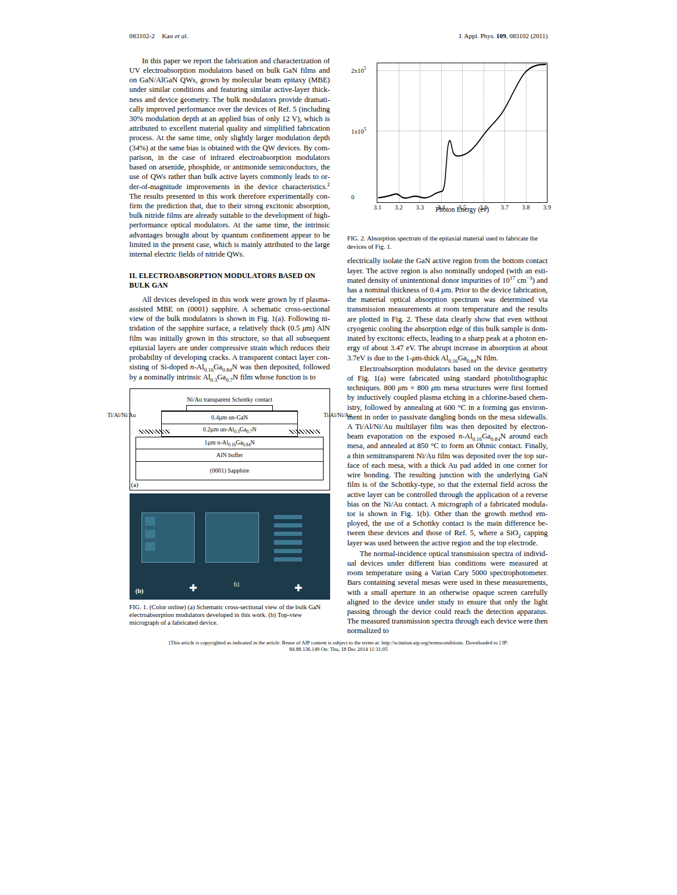083102-2 Kao et al.
J. Appl. Phys. 109, 083102 (2011)
In this paper we report the fabrication and characterization of UV electroabsorption modulators based on bulk GaN films and on GaN/AlGaN QWs, grown by molecular beam epitaxy (MBE) under similar conditions and featuring similar active-layer thickness and device geometry. The bulk modulators provide dramatically improved performance over the devices of Ref. 5 (including 30% modulation depth at an applied bias of only 12 V), which is attributed to excellent material quality and simplified fabrication process. At the same time, only slightly larger modulation depth (34%) at the same bias is obtained with the QW devices. By comparison, in the case of infrared electroabsorption modulators based on arsenide, phosphide, or antimonide semiconductors, the use of QWs rather than bulk active layers commonly leads to order-of-magnitude improvements in the device characteristics.2 The results presented in this work therefore experimentally confirm the prediction that, due to their strong excitonic absorption, bulk nitride films are already suitable to the development of high-performance optical modulators. At the same time, the intrinsic advantages brought about by quantum confinement appear to be limited in the present case, which is mainly attributed to the large internal electric fields of nitride QWs.
II. Electroabsorption modulators based on bulk GaN
All devices developed in this work were grown by rf plasma-assisted MBE on (0001) sapphire. A schematic cross-sectional view of the bulk modulators is shown in Fig. 1(a). Following nitridation of the sapphire surface, a relatively thick (0.5 μm) AlN film was initially grown in this structure, so that all subsequent epitaxial layers are under compressive strain which reduces their probability of developing cracks. A transparent contact layer consisting of Si-doped n-Al0.16Ga0.84N was then deposited, followed by a nominally intrinsic Al0.3Ga0.7N film whose function is to
Ni/Au transparent Schottky contact
0.4µm un-GaN Ti/Al/Ni/Au Ti/Al/Ni/Au
0.2µm un-Al0.3Ga0.7N
1µm n-Al0.16Ga0.84N
AlN buffer
(0001) Sapphire
(a)
✚
✚
(b)
fi1
FIG. 1. (Color online) (a) Schematic cross-sectional view of the bulk GaN electroabsorption modulators developed in this work. (b) Top-view micrograph of a fabricated device.
Absorption coefficient (cm-1)
2x105
1x105
0
3.1
3.2
3.3
3.4
3.5
3.6
3.7
3.8
3.9
Photon Energy (ev)
FIG. 2. Absorption spectrum of the epitaxial material used to fabricate the devices of Fig. 1.
electrically isolate the GaN active region from the bottom contact layer. The active region is also nominally undoped (with an estimated density of unintentional donor impurities of 1017 cm−3) and has a nominal thickness of 0.4 μm. Prior to the device fabrication, the material optical absorption spectrum was determined via transmission measurements at room temperature and the results are plotted in Fig. 2. These data clearly show that even without cryogenic cooling the absorption edge of this bulk sample is dominated by excitonic effects, leading to a sharp peak at a photon energy of about 3.47 eV. The abrupt increase in absorption at about 3.7eV is due to the 1-μm-thick Al0.16Ga0.84N film.
Electroabsorption modulators based on the device geometry of Fig. 1(a) were fabricated using standard photolithographic techniques. 800 μm × 800 μm mesa structures were first formed by inductively coupled plasma etching in a chlorine-based chemistry, followed by annealing at 600 °C in a forming gas environment in order to passivate dangling bonds on the mesa sidewalls. A Ti/Al/Ni/Au multilayer film was then deposited by electron-beam evaporation on the exposed n-Al0.16Ga0.84N around each mesa, and annealed at 850 °C to form an Ohmic contact. Finally, a thin semitransparent Ni/Au film was deposited over the top surface of each mesa, with a thick Au pad added in one corner for wire bonding. The resulting junction with the underlying GaN film is of the Schottky-type, so that the external field across the active layer can be controlled through the application of a reverse bias on the Ni/Au contact. A micrograph of a fabricated modulator is shown in Fig. 1(b). Other than the growth method employed, the use of a Schottky contact is the main difference between these devices and those of Ref. 5, where a SiO2 capping layer was used between the active region and the top electrode.
The normal-incidence optical transmission spectra of individual devices under different bias conditions were measured at room temperature using a Varian Cary 5000 spectrophotometer. Bars containing several mesas were used in these measurements, with a small aperture in an otherwise opaque screen carefully aligned to the device under study to ensure that only the light passing through the device could reach the detection apparatus. The measured transmission spectra through each device were then normalized to
[This article is copyrighted as indicated in the article. Reuse of AIP content is subject to the terms at: http://scitation.aip.org/termsconditions. Downloaded to ] IP: 84.88.136.149 On: Thu, 18 Dec 2014 11:31:05